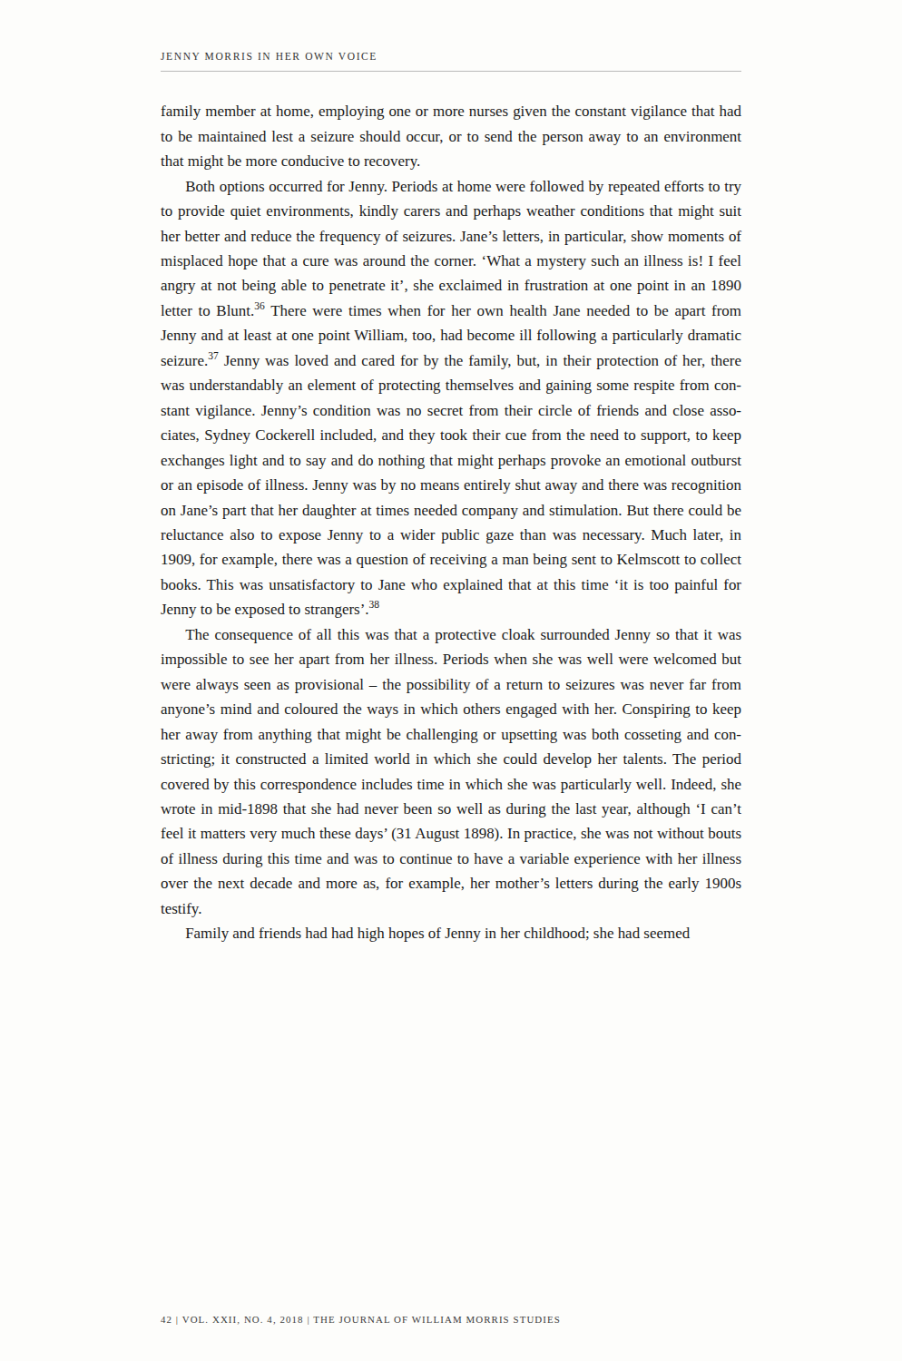Jenny Morris in her own voice
family member at home, employing one or more nurses given the constant vigilance that had to be maintained lest a seizure should occur, or to send the person away to an environment that might be more conducive to recovery.
Both options occurred for Jenny. Periods at home were followed by repeated efforts to try to provide quiet environments, kindly carers and perhaps weather conditions that might suit her better and reduce the frequency of seizures. Jane’s letters, in particular, show moments of misplaced hope that a cure was around the corner. ‘What a mystery such an illness is! I feel angry at not being able to penetrate it’, she exclaimed in frustration at one point in an 1890 letter to Blunt.36 There were times when for her own health Jane needed to be apart from Jenny and at least at one point William, too, had become ill following a particularly dramatic seizure.37 Jenny was loved and cared for by the family, but, in their protection of her, there was understandably an element of protecting themselves and gaining some respite from constant vigilance. Jenny’s condition was no secret from their circle of friends and close associates, Sydney Cockerell included, and they took their cue from the need to support, to keep exchanges light and to say and do nothing that might perhaps provoke an emotional outburst or an episode of illness. Jenny was by no means entirely shut away and there was recognition on Jane’s part that her daughter at times needed company and stimulation. But there could be reluctance also to expose Jenny to a wider public gaze than was necessary. Much later, in 1909, for example, there was a question of receiving a man being sent to Kelmscott to collect books. This was unsatisfactory to Jane who explained that at this time ‘it is too painful for Jenny to be exposed to strangers’.38
The consequence of all this was that a protective cloak surrounded Jenny so that it was impossible to see her apart from her illness. Periods when she was well were welcomed but were always seen as provisional – the possibility of a return to seizures was never far from anyone’s mind and coloured the ways in which others engaged with her. Conspiring to keep her away from anything that might be challenging or upsetting was both cosseting and constricting; it constructed a limited world in which she could develop her talents. The period covered by this correspondence includes time in which she was particularly well. Indeed, she wrote in mid-1898 that she had never been so well as during the last year, although ‘I can’t feel it matters very much these days’ (31 August 1898). In practice, she was not without bouts of illness during this time and was to continue to have a variable experience with her illness over the next decade and more as, for example, her mother’s letters during the early 1900s testify.
Family and friends had had high hopes of Jenny in her childhood; she had seemed
42 | Vol. XXII, No. 4, 2018 | The Journal of William Morris Studies